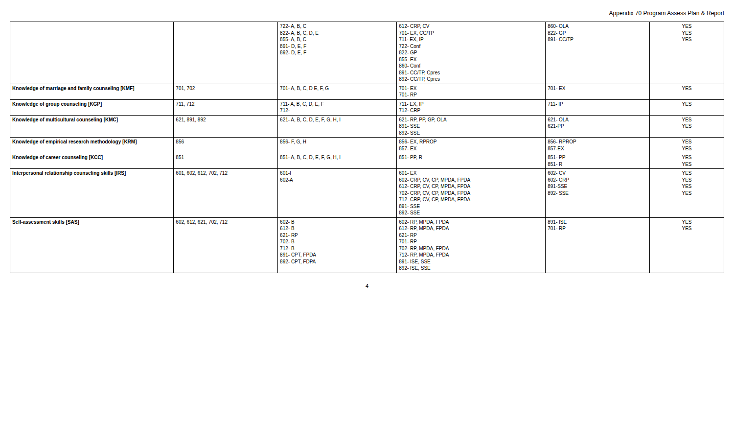Appendix 70 Program Assess Plan & Report
| | | 722- A, B, C 822- A, B, C, D, E 855- A, B, C 891- D, E, F 892- D, E, F | 612- CRP, CV 701- EX, CC/TP 711- EX, IP 722- Conf 822- GP 855- EX 860- Conf 891- CC/TP, Cpres 892- CC/TP, Cpres | 860- OLA 822- GP 891- CC/TP | YES YES YES |
| Knowledge of marriage and family counseling [KMF] | 701, 702 | 701- A, B, C, D E, F, G | 701- EX 701- RP | 701- EX | YES |
| Knowledge of group counseling [KGP] | 711, 712 | 711- A, B, C, D, E, F 712- | 711- EX, IP 712- CRP | 711- IP | YES |
| Knowledge of multicultural counseling [KMC] | 621, 891, 892 | 621- A, B, C, D, E, F, G, H, I | 621- RP, PP, GP, OLA 891- SSE 892- SSE | 621- OLA 621-PP | YES YES |
| Knowledge of empirical research methodology [KRM] | 856 | 856- F, G, H | 856- EX, RPROP 857- EX | 856- RPROP 857-EX | YES YES |
| Knowledge of career counseling [KCC] | 851 | 851- A, B, C, D, E, F, G, H, I | 851- PP, R | 851- PP 851- R | YES YES |
| Interpersonal relationship counseling skills [IRS] | 601, 602, 612, 702, 712 | 601-I 602-A | 601- EX 602- CRP, CV, CP, MPDA, FPDA 612- CRP, CV, CP, MPDA, FPDA 702- CRP, CV, CP, MPDA, FPDA 712- CRP, CV, CP, MPDA, FPDA 891- SSE 892- SSE | 602- CV 602- CRP 891-SSE 892- SSE | YES YES YES YES |
| Self-assessment skills [SAS] | 602, 612, 621, 702, 712 | 602- B 612- B 621- RP 702- B 712- B 891- CPT, FPDA 892- CPT, FDPA | 602- RP, MPDA, FPDA 612- RP, MPDA, FPDA 621- RP 701- RP 702- RP, MPDA, FPDA 712- RP, MPDA, FPDA 891- ISE, SSE 892- ISE, SSE | 891- ISE 701- RP | YES YES |
4